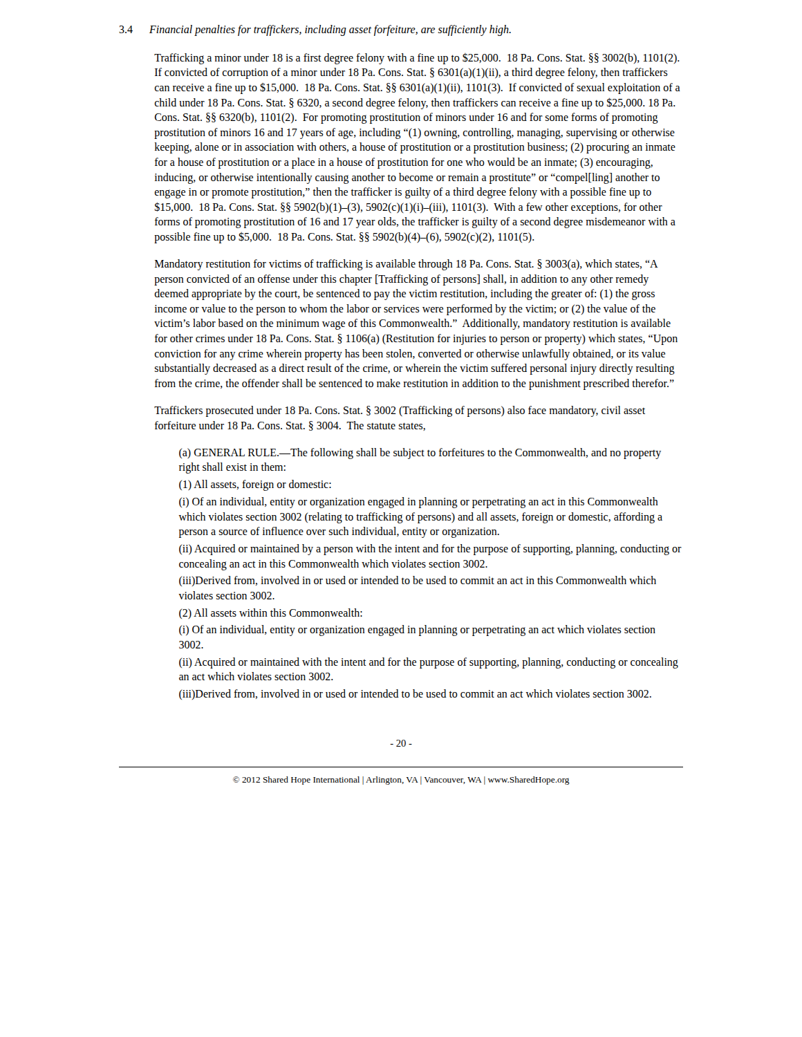3.4 Financial penalties for traffickers, including asset forfeiture, are sufficiently high.
Trafficking a minor under 18 is a first degree felony with a fine up to $25,000. 18 Pa. Cons. Stat. §§ 3002(b), 1101(2). If convicted of corruption of a minor under 18 Pa. Cons. Stat. § 6301(a)(1)(ii), a third degree felony, then traffickers can receive a fine up to $15,000. 18 Pa. Cons. Stat. §§ 6301(a)(1)(ii), 1101(3). If convicted of sexual exploitation of a child under 18 Pa. Cons. Stat. § 6320, a second degree felony, then traffickers can receive a fine up to $25,000. 18 Pa. Cons. Stat. §§ 6320(b), 1101(2). For promoting prostitution of minors under 16 and for some forms of promoting prostitution of minors 16 and 17 years of age, including “(1) owning, controlling, managing, supervising or otherwise keeping, alone or in association with others, a house of prostitution or a prostitution business; (2) procuring an inmate for a house of prostitution or a place in a house of prostitution for one who would be an inmate; (3) encouraging, inducing, or otherwise intentionally causing another to become or remain a prostitute” or “compel[ling] another to engage in or promote prostitution,” then the trafficker is guilty of a third degree felony with a possible fine up to $15,000. 18 Pa. Cons. Stat. §§ 5902(b)(1)–(3), 5902(c)(1)(i)–(iii), 1101(3). With a few other exceptions, for other forms of promoting prostitution of 16 and 17 year olds, the trafficker is guilty of a second degree misdemeanor with a possible fine up to $5,000. 18 Pa. Cons. Stat. §§ 5902(b)(4)–(6), 5902(c)(2), 1101(5).
Mandatory restitution for victims of trafficking is available through 18 Pa. Cons. Stat. § 3003(a), which states, “A person convicted of an offense under this chapter [Trafficking of persons] shall, in addition to any other remedy deemed appropriate by the court, be sentenced to pay the victim restitution, including the greater of: (1) the gross income or value to the person to whom the labor or services were performed by the victim; or (2) the value of the victim’s labor based on the minimum wage of this Commonwealth.” Additionally, mandatory restitution is available for other crimes under 18 Pa. Cons. Stat. § 1106(a) (Restitution for injuries to person or property) which states, “Upon conviction for any crime wherein property has been stolen, converted or otherwise unlawfully obtained, or its value substantially decreased as a direct result of the crime, or wherein the victim suffered personal injury directly resulting from the crime, the offender shall be sentenced to make restitution in addition to the punishment prescribed therefor.”
Traffickers prosecuted under 18 Pa. Cons. Stat. § 3002 (Trafficking of persons) also face mandatory, civil asset forfeiture under 18 Pa. Cons. Stat. § 3004. The statute states,
(a) GENERAL RULE.—The following shall be subject to forfeitures to the Commonwealth, and no property right shall exist in them:
(1) All assets, foreign or domestic:
(i) Of an individual, entity or organization engaged in planning or perpetrating an act in this Commonwealth which violates section 3002 (relating to trafficking of persons) and all assets, foreign or domestic, affording a person a source of influence over such individual, entity or organization.
(ii) Acquired or maintained by a person with the intent and for the purpose of supporting, planning, conducting or concealing an act in this Commonwealth which violates section 3002.
(iii)Derived from, involved in or used or intended to be used to commit an act in this Commonwealth which violates section 3002.
(2) All assets within this Commonwealth:
(i) Of an individual, entity or organization engaged in planning or perpetrating an act which violates section 3002.
(ii) Acquired or maintained with the intent and for the purpose of supporting, planning, conducting or concealing an act which violates section 3002.
(iii)Derived from, involved in or used or intended to be used to commit an act which violates section 3002.
- 20 -
© 2012 Shared Hope International | Arlington, VA | Vancouver, WA | www.SharedHope.org